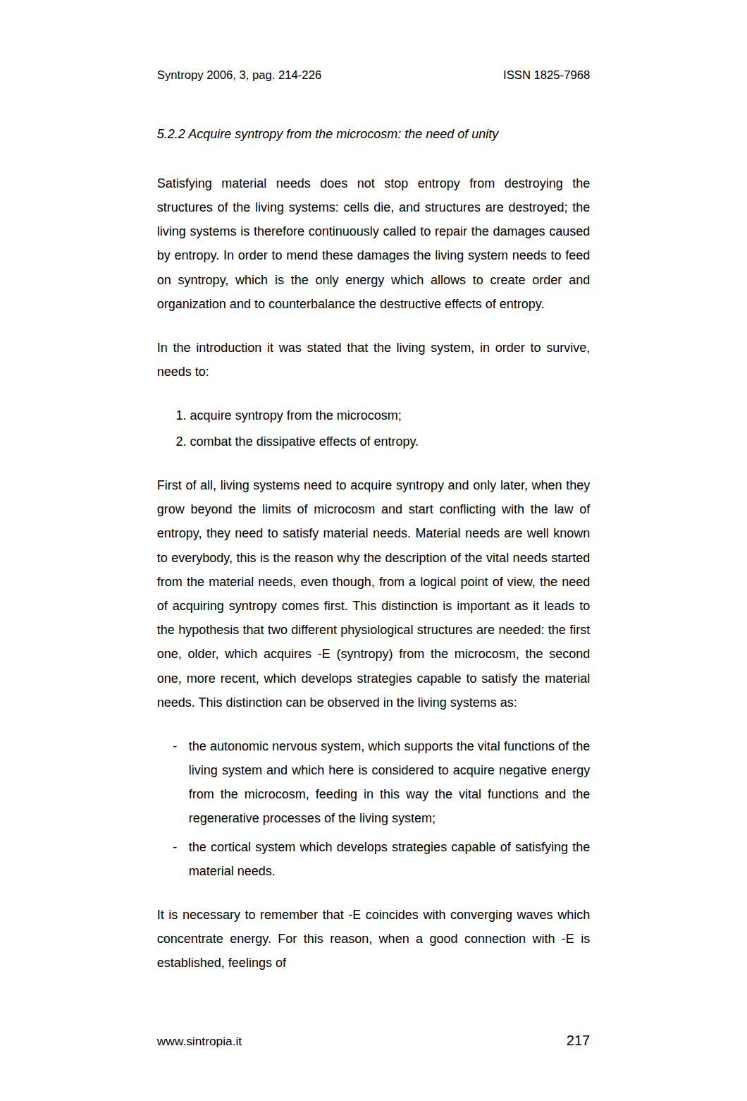Syntropy 2006, 3, pag. 214-226 ISSN 1825-7968
5.2.2 Acquire syntropy from the microcosm: the need of unity
Satisfying material needs does not stop entropy from destroying the structures of the living systems: cells die, and structures are destroyed; the living systems is therefore continuously called to repair the damages caused by entropy. In order to mend these damages the living system needs to feed on syntropy, which is the only energy which allows to create order and organization and to counterbalance the destructive effects of entropy.
In the introduction it was stated that the living system, in order to survive, needs to:
acquire syntropy from the microcosm;
combat the dissipative effects of entropy.
First of all, living systems need to acquire syntropy and only later, when they grow beyond the limits of microcosm and start conflicting with the law of entropy, they need to satisfy material needs. Material needs are well known to everybody, this is the reason why the description of the vital needs started from the material needs, even though, from a logical point of view, the need of acquiring syntropy comes first. This distinction is important as it leads to the hypothesis that two different physiological structures are needed: the first one, older, which acquires -E (syntropy) from the microcosm, the second one, more recent, which develops strategies capable to satisfy the material needs. This distinction can be observed in the living systems as:
the autonomic nervous system, which supports the vital functions of the living system and which here is considered to acquire negative energy from the microcosm, feeding in this way the vital functions and the regenerative processes of the living system;
the cortical system which develops strategies capable of satisfying the material needs.
It is necessary to remember that -E coincides with converging waves which concentrate energy. For this reason, when a good connection with -E is established, feelings of
www.sintropia.it 217